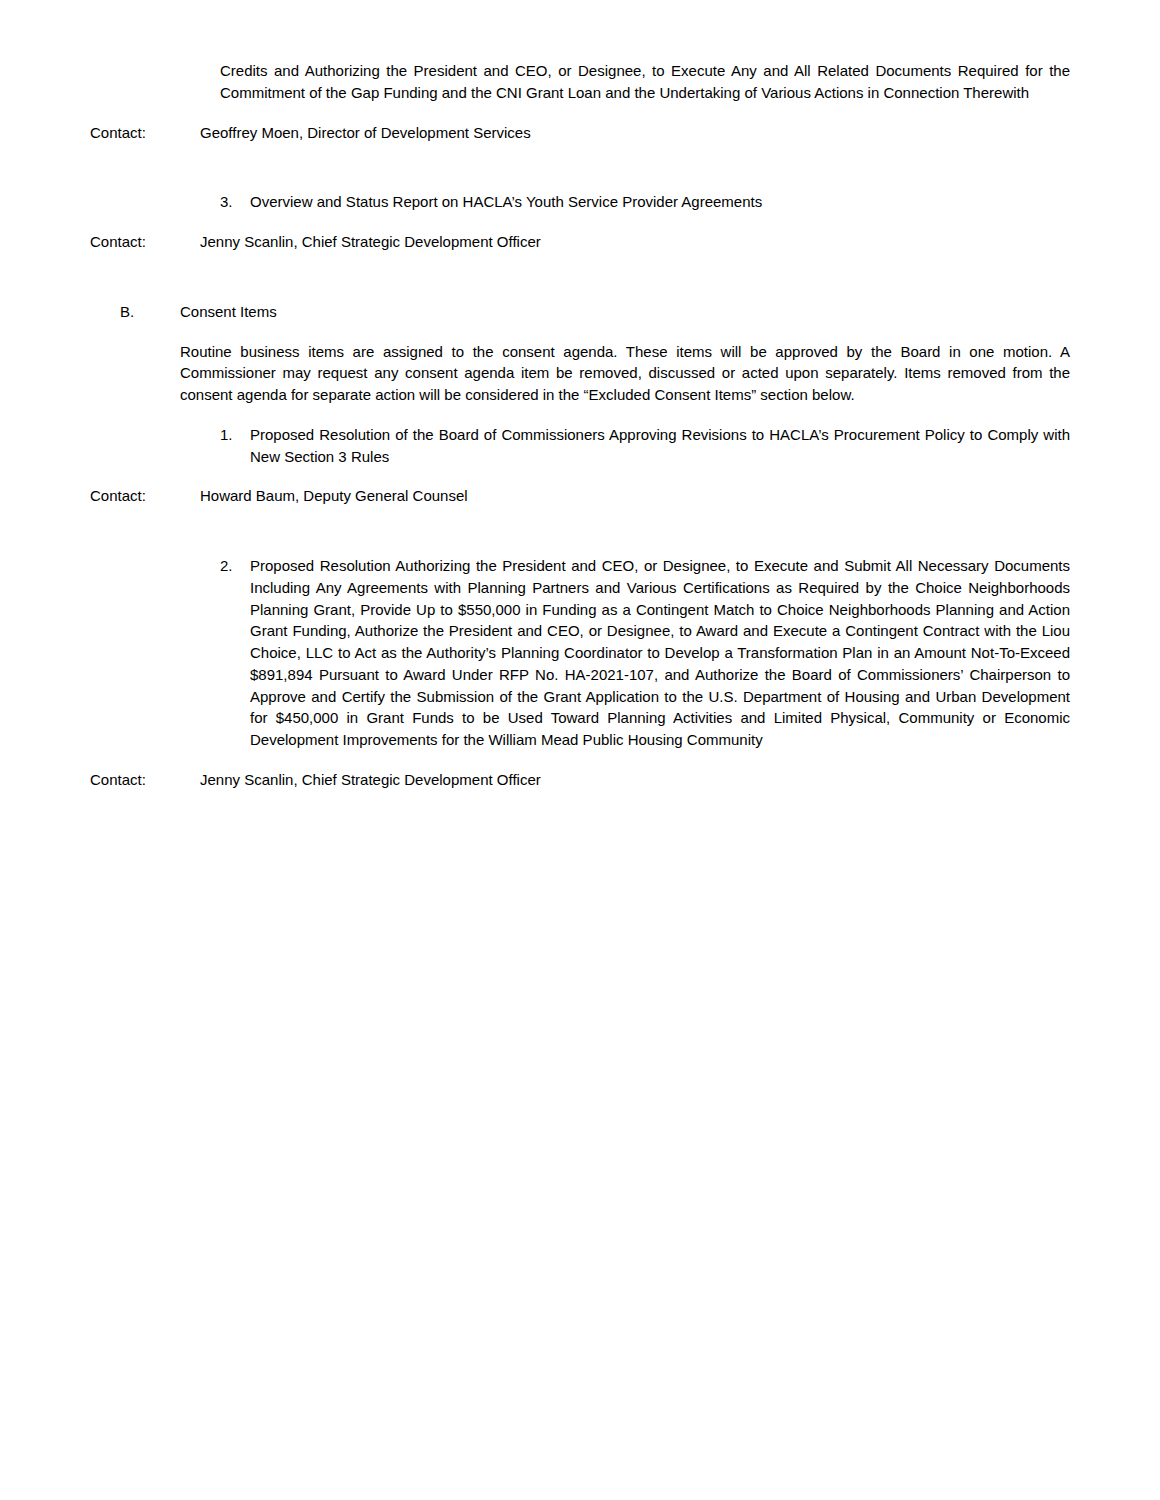Credits and Authorizing the President and CEO, or Designee, to Execute Any and All Related Documents Required for the Commitment of the Gap Funding and the CNI Grant Loan and the Undertaking of Various Actions in Connection Therewith
Contact: Geoffrey Moen, Director of Development Services
3.
Overview and Status Report on HACLA’s Youth Service Provider Agreements
Contact: Jenny Scanlin, Chief Strategic Development Officer
B.
Consent Items
Routine business items are assigned to the consent agenda. These items will be approved by the Board in one motion. A Commissioner may request any consent agenda item be removed, discussed or acted upon separately. Items removed from the consent agenda for separate action will be considered in the “Excluded Consent Items” section below.
1.
Proposed Resolution of the Board of Commissioners Approving Revisions to HACLA’s Procurement Policy to Comply with New Section 3 Rules
Contact: Howard Baum, Deputy General Counsel
2.
Proposed Resolution Authorizing the President and CEO, or Designee, to Execute and Submit All Necessary Documents Including Any Agreements with Planning Partners and Various Certifications as Required by the Choice Neighborhoods Planning Grant, Provide Up to $550,000 in Funding as a Contingent Match to Choice Neighborhoods Planning and Action Grant Funding, Authorize the President and CEO, or Designee, to Award and Execute a Contingent Contract with the Liou Choice, LLC to Act as the Authority’s Planning Coordinator to Develop a Transformation Plan in an Amount Not-To-Exceed $891,894 Pursuant to Award Under RFP No. HA-2021-107, and Authorize the Board of Commissioners’ Chairperson to Approve and Certify the Submission of the Grant Application to the U.S. Department of Housing and Urban Development for $450,000 in Grant Funds to be Used Toward Planning Activities and Limited Physical, Community or Economic Development Improvements for the William Mead Public Housing Community
Contact: Jenny Scanlin, Chief Strategic Development Officer